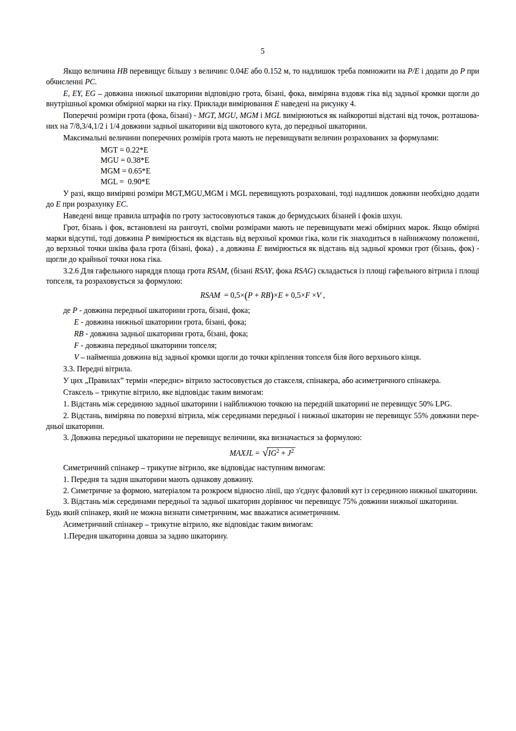5
Якщо величина HB перевищує більшу з величин: 0.04E або 0.152 м, то надлишок треба помножити на P/E і додати до P при обчисленні PC.
E, EY, EG – довжина нижньої шкаторини відповідно грота, бізані, фока, виміряна вздовж гіка від задньої кромки щогли до внутрішньої кромки обмірної марки на гіку. Приклади вимірювання E наведені на рисунку 4.
Поперечні розміри грота (фока, бізані) - MGT, MGU, MGM і MGL вимірюються як найкоротші відстані від точок, розташованих на 7/8,3/4,1/2 і 1/4 довжини задньої шкаторини від шкотового кута, до передньої шкаторини.
Максимальні величини поперечних розмірів грота мають не перевищувати величин розрахованих за формулами:
MGT = 0.22*E
MGU = 0.38*E
MGM = 0.65*E
MGL = 0.90*E
У разі, якщо виміряні розміри MGT,MGU,MGM і MGL перевищують розраховані, тоді надлишок довжини необхідно додати до E при розрахунку EC.
Наведені вище правила штрафів по гроту застосовуються також до бермудських бізаней і фоків шхун.
Грот, бізань і фок, встановлені на рангоуті, своїми розмірами мають не перевищувати межі обмірних марок. Якщо обмірні марки відсутні, тоді довжина P вимірюється як відстань від верхньої кромки гіка, коли гік знаходиться в найнижчому положенні, до верхньої точки шківа фала грота (бізані, фока) , а довжина E вимірюється як відстань від задньої кромки грот (бізань, фок) - щогли до крайньої точки нока гіка.
3.2.6 Для гафельного наряддя площа грота RSAM, (бізані RSAY, фока RSAG) складається із площі гафельного вітрила і площі топселя, та розраховується за формулою:
RSAM = 0,5×(P + RB)×E + 0,5×F ×V ,
де P - довжина передньої шкаторини грота, бізані, фока;
E - довжина нижньої шкаторини грота, бізані, фока;
RB - довжина задньої шкаторини грота, бізані, фока;
F - довжина передньої шкаторини топселя;
V – найменша довжина від задньої кромки щогли до точки кріплення топселя біля його верхнього кінця.
3.3. Передні вітрила.
У цих „Правилах” термін «переднє» вітрило застосовується до стакселя, спінакера, або асиметричного спінакера.
Стаксель – трикутне вітрило, яке відповідає таким вимогам:
1. Відстань між серединою задньої шкаторини і найближчою точкою на передній шкаторині не перевищує 50% LPG.
2. Відстань, виміряна по поверхні вітрила, між серединами передньої і нижньої шкаторин не перевищує 55% довжини передньої шкаторини.
3. Довжина передньої шкаторини не перевищує величини, яка визначається за формулою:
MAXJL = √IG2 + J2
Симетричний спінакер – трикутне вітрило, яке відповідає наступним вимогам:
Передня та задня шкаторини мають однакову довжину.
Симетричне за формою, матеріалом та розкроєм відносно лінії, що з'єднує фаловий кут із серединою нижньої шкаторини.
Відстань між серединами передньої та задньої шкаторин дорівнює чи перевищує 75% довжини нижньої шкаторини.
Будь який спінакер, який не можна визнати симетричним, має вважатися асиметричним.
Асиметричний спінакер – трикутне вітрило, яке відповідає таким вимогам:
1.Передня шкаторина довша за задню шкаторину.